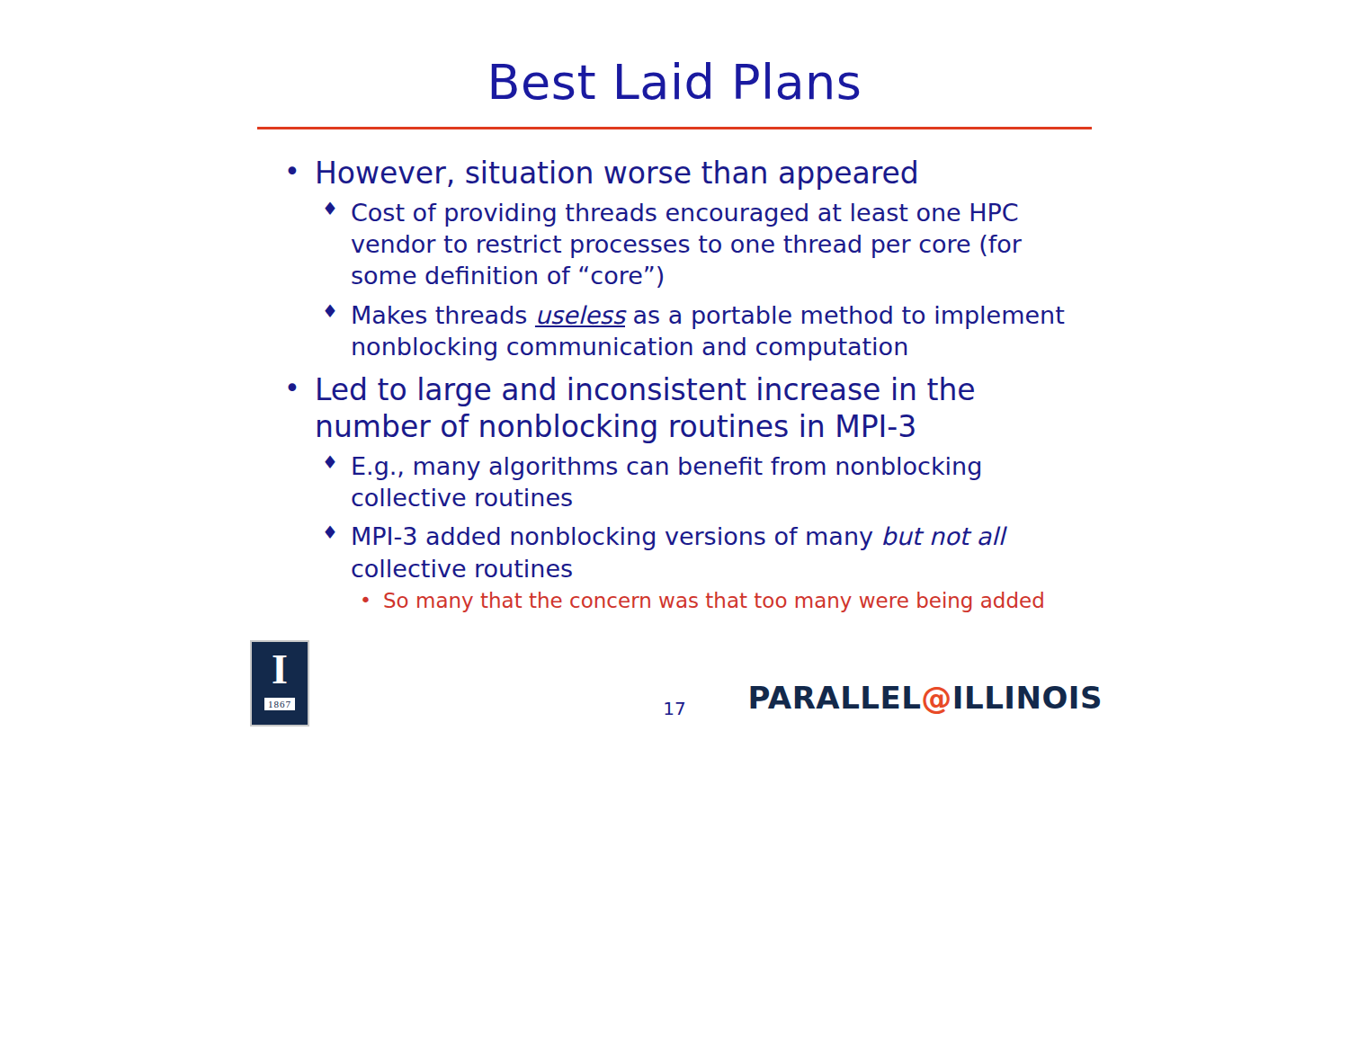Best Laid Plans
However, situation worse than appeared
Cost of providing threads encouraged at least one HPC vendor to restrict processes to one thread per core (for some definition of “core”)
Makes threads useless as a portable method to implement nonblocking communication and computation
Led to large and inconsistent increase in the number of nonblocking routines in MPI-3
E.g., many algorithms can benefit from nonblocking collective routines
MPI-3 added nonblocking versions of many but not all collective routines
So many that the concern was that too many were being added
I 1867
17
PARALLEL@ILLINOIS